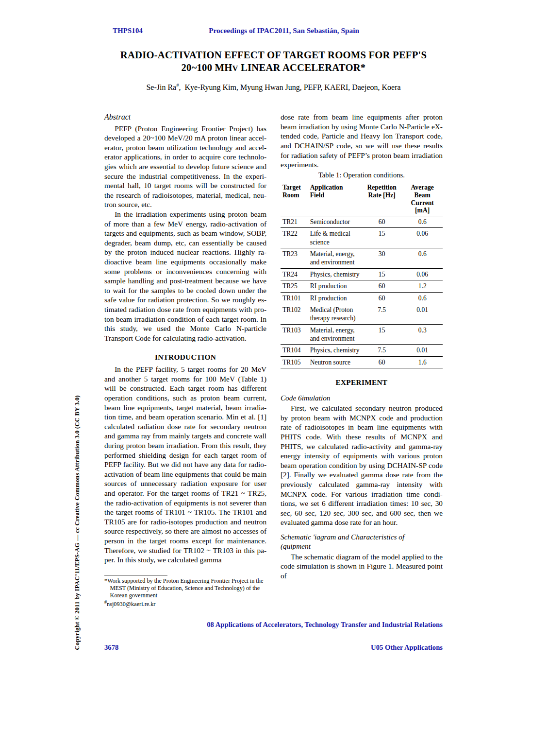Copyright © 2011 by IPAC’11/EPS-AG — cc Creative Commons Attribution 3.0 (CC BY 3.0)
THPS104
Proceedings of IPAC2011, San Sebastián, Spain
RADIO-ACTIVATION EFFECT OF TARGET ROOMS FOR PEFP'S
20~100 MHV LINEAR ACCELERATOR*
Se-Jin Ra#, Kye-Ryung Kim, Myung Hwan Jung, PEFP, KAERI, Daejeon, Koera
Abstract
PEFP (Proton Engineering Frontier Project) has developed a 20~100 MeV/20 mA proton linear accelerator, proton beam utilization technology and accelerator applications, in order to acquire core technologies which are essential to develop future science and secure the industrial competitiveness. In the experimental hall, 10 target rooms will be constructed for the research of radioisotopes, material, medical, neutron source, etc.
In the irradiation experiments using proton beam of more than a few MeV energy, radio-activation of targets and equipments, such as beam window, SOBP, degrader, beam dump, etc, can essentially be caused by the proton induced nuclear reactions. Highly radioactive beam line equipments occasionally make some problems or inconveniences concerning with sample handling and post-treatment because we have to wait for the samples to be cooled down under the safe value for radiation protection. So we roughly estimated radiation dose rate from equipments with proton beam irradiation condition of each target room. In this study, we used the Monte Carlo N-particle Transport Code for calculating radio-activation.
INTRODUCTION
In the PEFP facility, 5 target rooms for 20 MeV and another 5 target rooms for 100 MeV (Table 1) will be constructed. Each target room has different operation conditions, such as proton beam current, beam line equipments, target material, beam irradiation time, and beam operation scenario. Min et al. [1] calculated radiation dose rate for secondary neutron and gamma ray from mainly targets and concrete wall during proton beam irradiation. From this result, they performed shielding design for each target room of PEFP facility. But we did not have any data for radio-activation of beam line equipments that could be main sources of unnecessary radiation exposure for user and operator. For the target rooms of TR21 ~ TR25, the radio-activation of equipments is not severer than the target rooms of TR101 ~ TR105. The TR101 and TR105 are for radio-isotopes production and neutron source respectively, so there are almost no accesses of person in the target rooms except for maintenance. Therefore, we studied for TR102 ~ TR103 in this paper. In this study, we calculated gamma
*Work supported by the Proton Engineering Frontier Project in the
MEST (Ministry of Education, Science and Technology) of the
Korean government
#nsj0930@kaeri.re.kr
dose rate from beam line equipments after proton beam irradiation by using Monte Carlo N-Particle eXtended code, Particle and Heavy Ion Transport code, and DCHAIN/SP code, so we will use these results for radiation safety of PEFP’s proton beam irradiation experiments.
Table 1: Operation conditions.
| Target Room | Application Field | Repetition Rate [Hz] | Average Beam Current [mA] |
| --- | --- | --- | --- |
| TR21 | Semiconductor | 60 | 0.6 |
| TR22 | Life & medical science | 15 | 0.06 |
| TR23 | Material, energy, and environment | 30 | 0.6 |
| TR24 | Physics, chemistry | 15 | 0.06 |
| TR25 | RI production | 60 | 1.2 |
| TR101 | RI production | 60 | 0.6 |
| TR102 | Medical (Proton therapy research) | 7.5 | 0.01 |
| TR103 | Material, energy, and environment | 15 | 0.3 |
| TR104 | Physics, chemistry | 7.5 | 0.01 |
| TR105 | Neutron source | 60 | 1.6 |
EXPERIMENT
Code 6imulation
First, we calculated secondary neutron produced by proton beam with MCNPX code and production rate of radioisotopes in beam line equipments with PHITS code. With these results of MCNPX and PHITS, we calculated radio-activity and gamma-ray energy intensity of equipments with various proton beam operation condition by using DCHAIN-SP code [2]. Finally we evaluated gamma dose rate from the previously calculated gamma-ray intensity with MCNPX code. For various irradiation time conditions, we set 6 different irradiation times: 10 sec, 30 sec, 60 sec, 120 sec, 300 sec, and 600 sec, then we evaluated gamma dose rate for an hour.
Schematic 'iagram and Characteristics of
(quipment
The schematic diagram of the model applied to the code simulation is shown in Figure 1. Measured point of
08 Applications of Accelerators, Technology Transfer and Industrial Relations
3678
U05 Other Applications